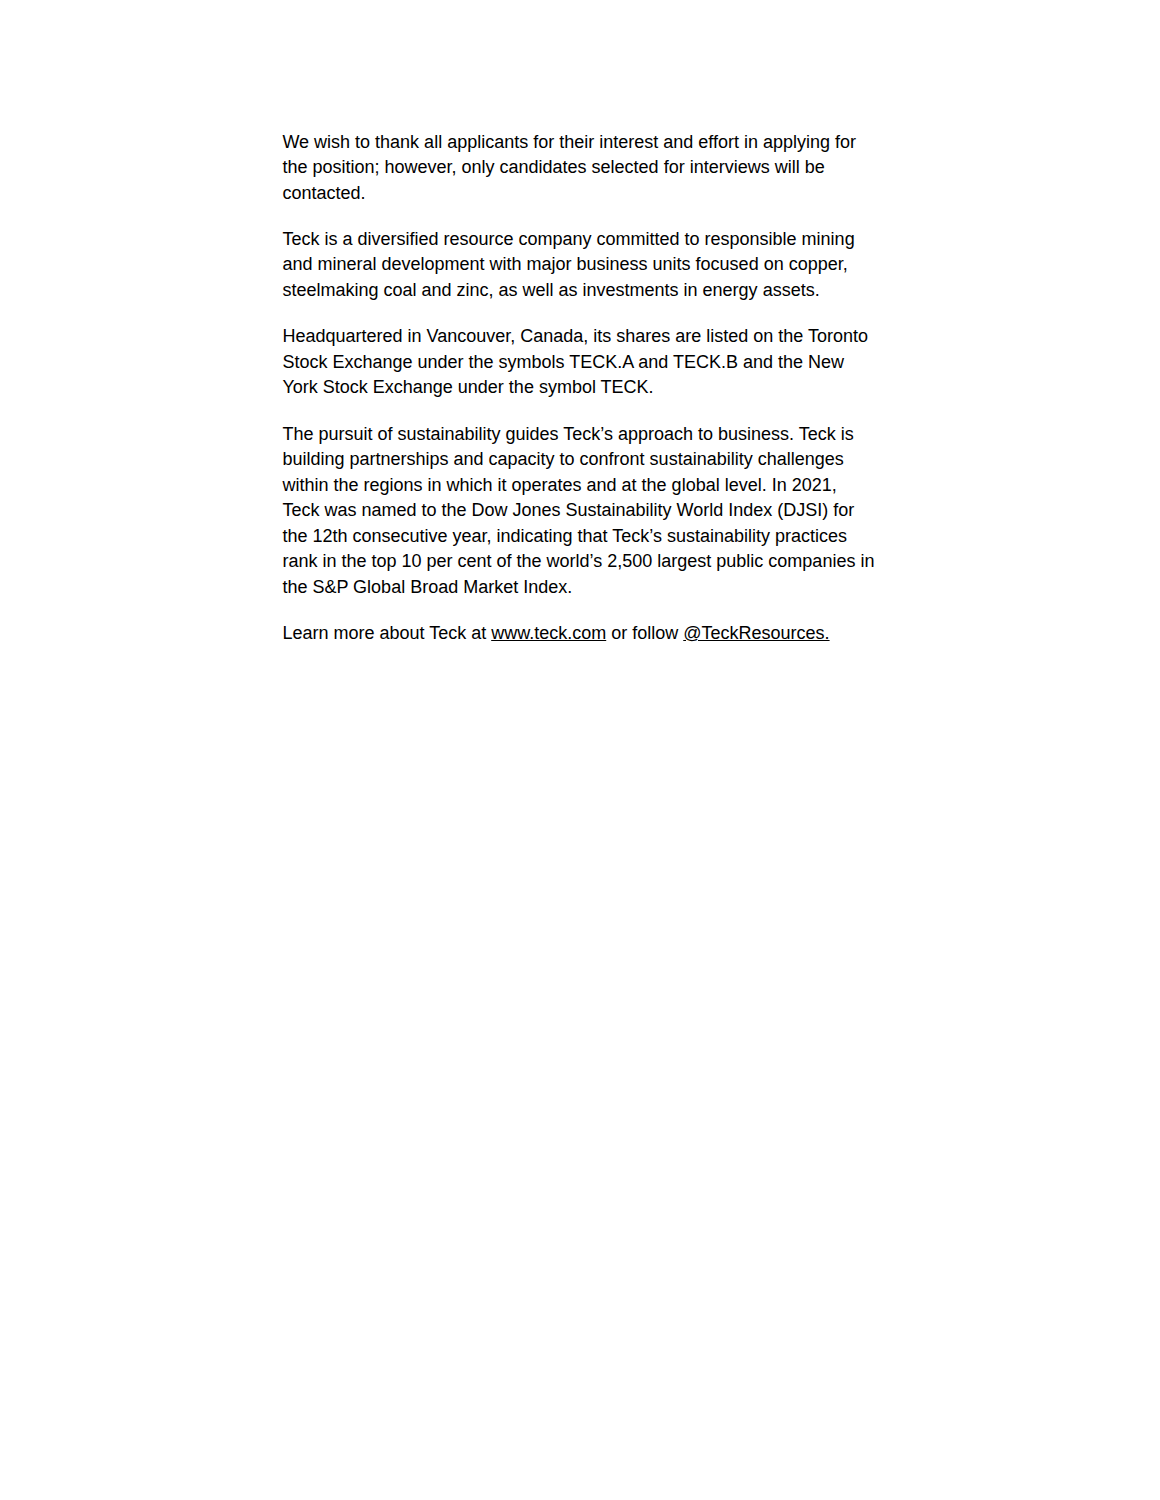We wish to thank all applicants for their interest and effort in applying for the position; however, only candidates selected for interviews will be contacted.
Teck is a diversified resource company committed to responsible mining and mineral development with major business units focused on copper, steelmaking coal and zinc, as well as investments in energy assets.
Headquartered in Vancouver, Canada, its shares are listed on the Toronto Stock Exchange under the symbols TECK.A and TECK.B and the New York Stock Exchange under the symbol TECK.
The pursuit of sustainability guides Teck’s approach to business. Teck is building partnerships and capacity to confront sustainability challenges within the regions in which it operates and at the global level. In 2021, Teck was named to the Dow Jones Sustainability World Index (DJSI) for the 12th consecutive year, indicating that Teck’s sustainability practices rank in the top 10 per cent of the world’s 2,500 largest public companies in the S&P Global Broad Market Index.
Learn more about Teck at www.teck.com or follow @TeckResources.